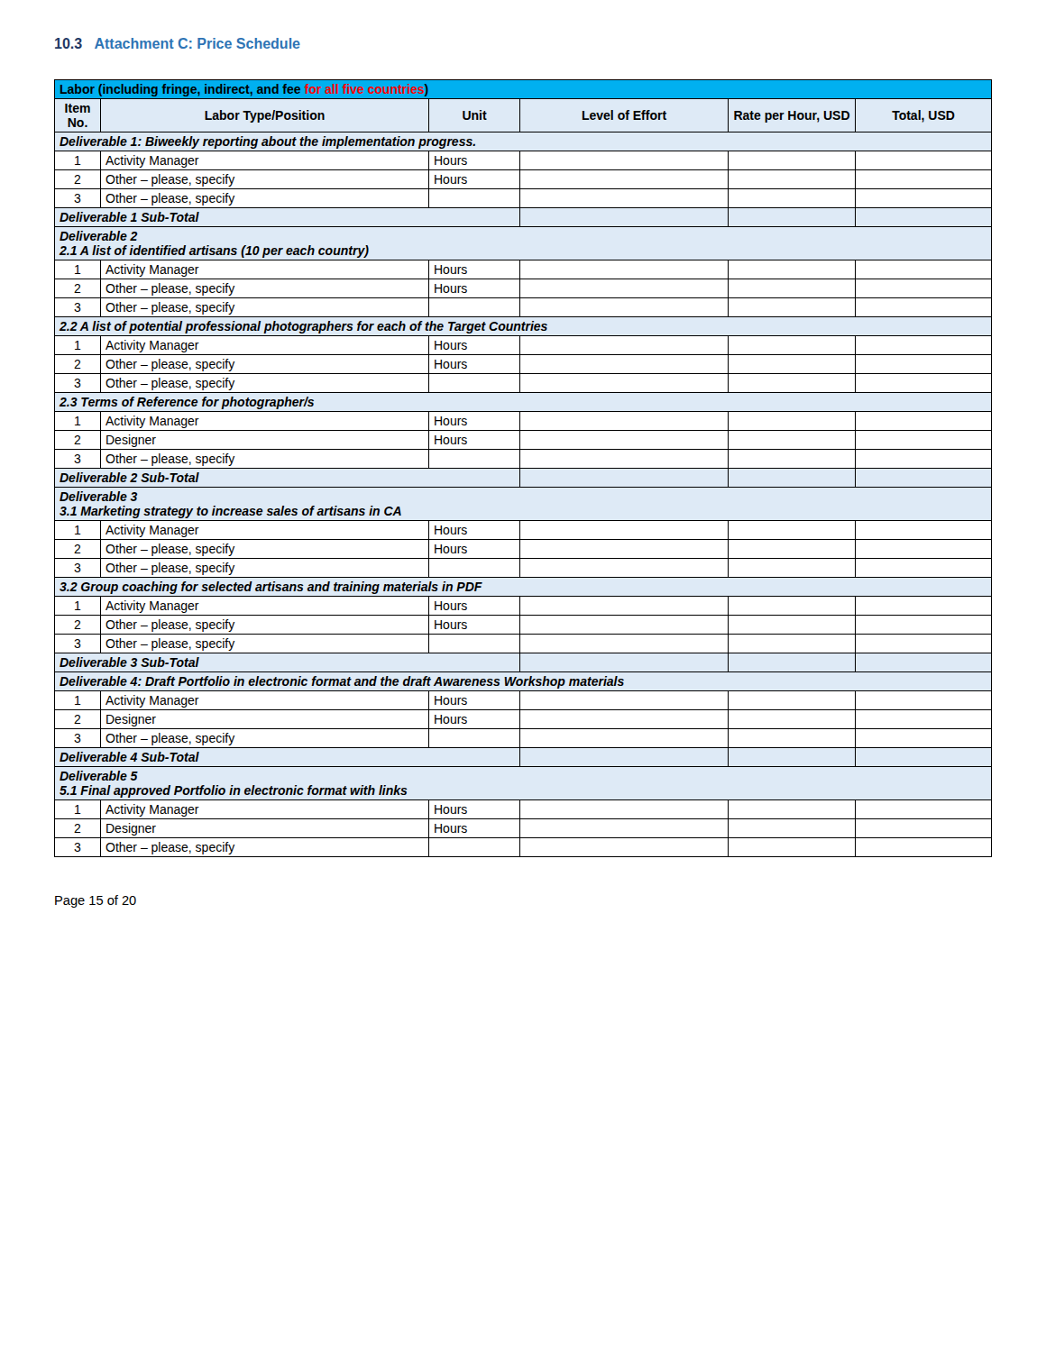10.3 Attachment C: Price Schedule
| Labor (including fringe, indirect, and fee for all five countries ) |
| Item No. | Labor Type/Position | Unit | Level of Effort | Rate per Hour, USD | Total, USD |
| Deliverable 1: Biweekly reporting about the implementation progress. |
| 1 | Activity Manager | Hours | | | |
| 2 | Other – please, specify | Hours | | | |
| 3 | Other – please, specify | | | | |
| Deliverable 1 Sub-Total | | | |
| Deliverable 2 2.1 A list of identified artisans (10 per each country) |
| 1 | Activity Manager | Hours | | | |
| 2 | Other – please, specify | Hours | | | |
| 3 | Other – please, specify | | | | |
| 2.2 A list of potential professional photographers for each of the Target Countries |
| 1 | Activity Manager | Hours | | | |
| 2 | Other – please, specify | Hours | | | |
| 3 | Other – please, specify | | | | |
| 2.3 Terms of Reference for photographer/s |
| 1 | Activity Manager | Hours | | | |
| 2 | Designer | Hours | | | |
| 3 | Other – please, specify | | | | |
| Deliverable 2 Sub-Total | | | |
| Deliverable 3 3.1 Marketing strategy to increase sales of artisans in CA |
| 1 | Activity Manager | Hours | | | |
| 2 | Other – please, specify | Hours | | | |
| 3 | Other – please, specify | | | | |
| 3.2 Group coaching for selected artisans and training materials in PDF |
| 1 | Activity Manager | Hours | | | |
| 2 | Other – please, specify | Hours | | | |
| 3 | Other – please, specify | | | | |
| Deliverable 3 Sub-Total | | | |
| Deliverable 4: Draft Portfolio in electronic format and the draft Awareness Workshop materials |
| 1 | Activity Manager | Hours | | | |
| 2 | Designer | Hours | | | |
| 3 | Other – please, specify | | | | |
| Deliverable 4 Sub-Total | | | |
| Deliverable 5 5.1 Final approved Portfolio in electronic format with links |
| 1 | Activity Manager | Hours | | | |
| 2 | Designer | Hours | | | |
| 3 | Other – please, specify | | | | |
Page 15 of 20